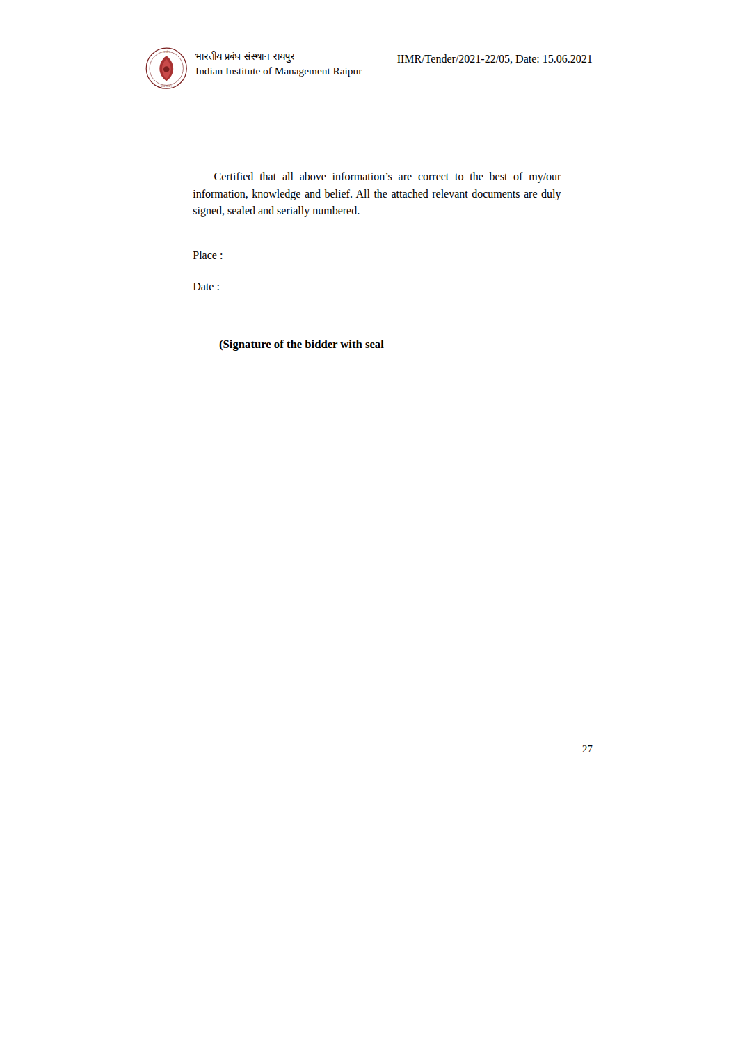भारतीय प्रबंध संस्थान
भारतीय प्रबंध संस्थान रायपुर Indian Institute of Management Raipur
IIMR/Tender/2021-22/05, Date: 15.06.2021
Certified that all above information’s are correct to the best of my/our information, knowledge and belief. All the attached relevant documents are duly signed, sealed and serially numbered.
Place :
Date :
(Signature of the bidder with seal
27